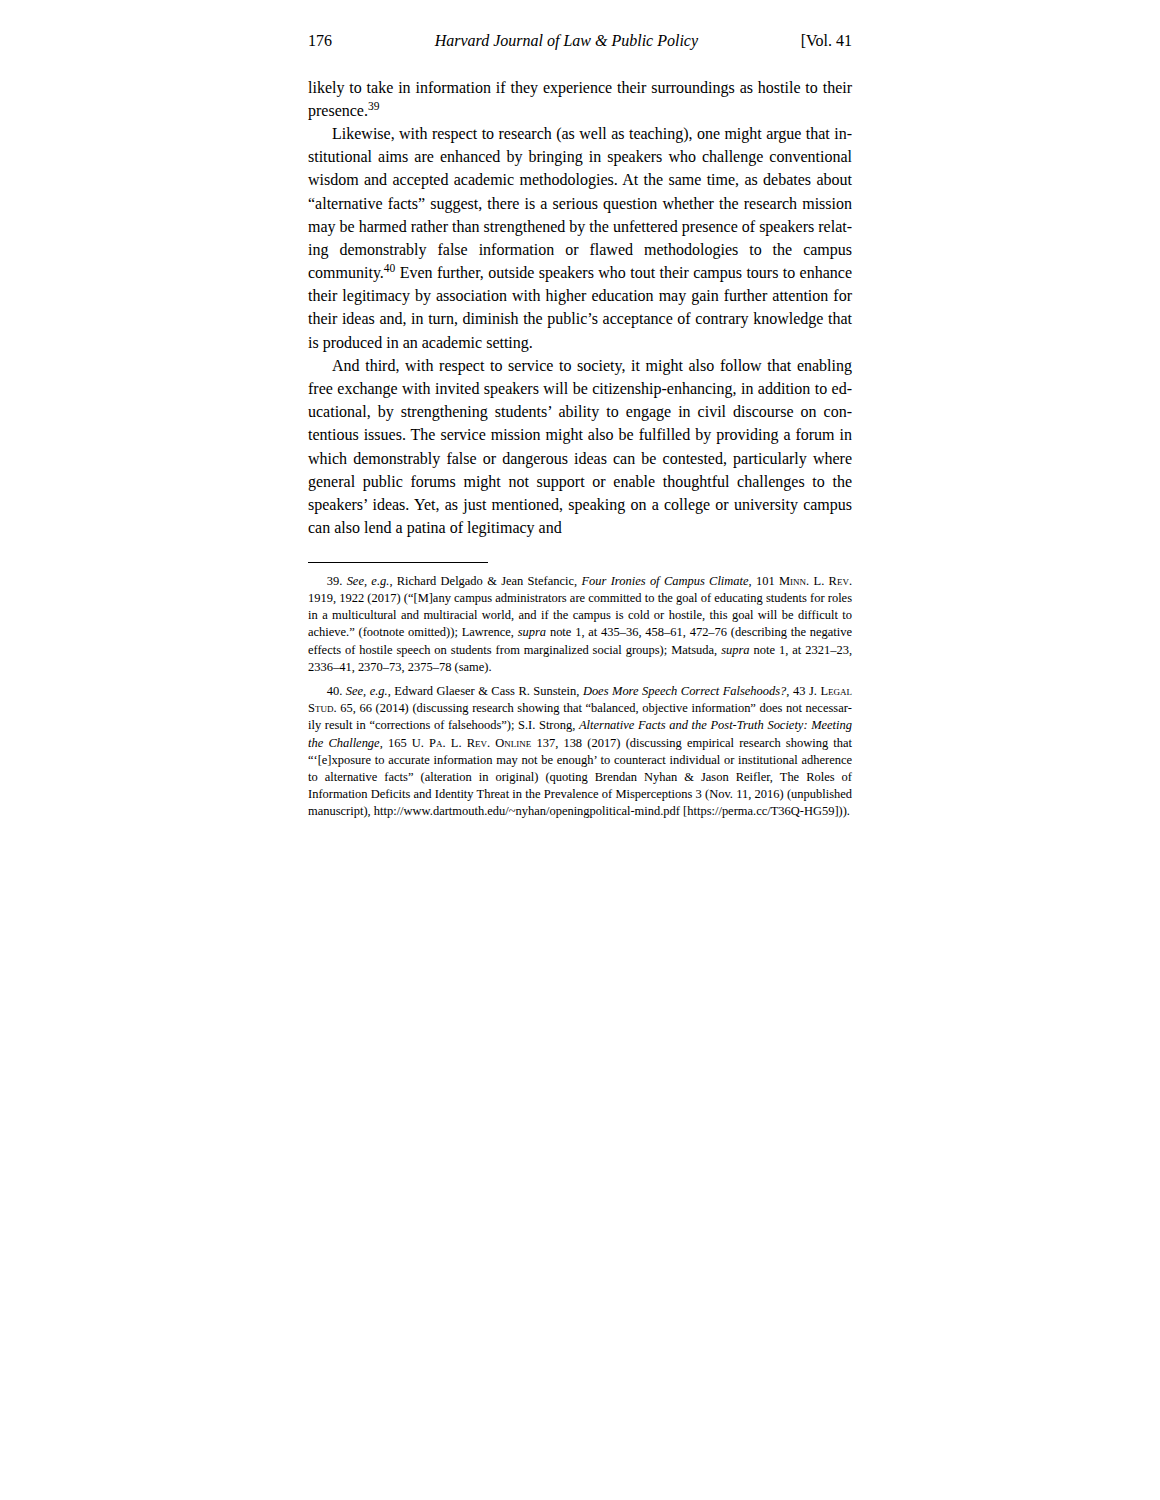176 Harvard Journal of Law & Public Policy [Vol. 41
likely to take in information if they experience their surroundings as hostile to their presence.39
Likewise, with respect to research (as well as teaching), one might argue that institutional aims are enhanced by bringing in speakers who challenge conventional wisdom and accepted academic methodologies. At the same time, as debates about “alternative facts” suggest, there is a serious question whether the research mission may be harmed rather than strengthened by the unfettered presence of speakers relating demonstrably false information or flawed methodologies to the campus community.40 Even further, outside speakers who tout their campus tours to enhance their legitimacy by association with higher education may gain further attention for their ideas and, in turn, diminish the public’s acceptance of contrary knowledge that is produced in an academic setting.
And third, with respect to service to society, it might also follow that enabling free exchange with invited speakers will be citizenship-enhancing, in addition to educational, by strengthening students’ ability to engage in civil discourse on contentious issues. The service mission might also be fulfilled by providing a forum in which demonstrably false or dangerous ideas can be contested, particularly where general public forums might not support or enable thoughtful challenges to the speakers’ ideas. Yet, as just mentioned, speaking on a college or university campus can also lend a patina of legitimacy and
39. See, e.g., Richard Delgado & Jean Stefancic, Four Ironies of Campus Climate, 101 Minn. L. Rev. 1919, 1922 (2017) (“[M]any campus administrators are committed to the goal of educating students for roles in a multicultural and multiracial world, and if the campus is cold or hostile, this goal will be difficult to achieve.” (footnote omitted)); Lawrence, supra note 1, at 435–36, 458–61, 472–76 (describing the negative effects of hostile speech on students from marginalized social groups); Matsuda, supra note 1, at 2321–23, 2336–41, 2370–73, 2375–78 (same).
40. See, e.g., Edward Glaeser & Cass R. Sunstein, Does More Speech Correct Falsehoods?, 43 J. Legal Stud. 65, 66 (2014) (discussing research showing that “balanced, objective information” does not necessarily result in “corrections of falsehoods”); S.I. Strong, Alternative Facts and the Post-Truth Society: Meeting the Challenge, 165 U. Pa. L. Rev. Online 137, 138 (2017) (discussing empirical research showing that “‘[e]xposure to accurate information may not be enough’ to counteract individual or institutional adherence to alternative facts” (alteration in original) (quoting Brendan Nyhan & Jason Reifler, The Roles of Information Deficits and Identity Threat in the Prevalence of Misperceptions 3 (Nov. 11, 2016) (unpublished manuscript), http://www.dartmouth.edu/~nyhan/openingpolitical-mind.pdf [https://perma.cc/T36Q-HG59])).